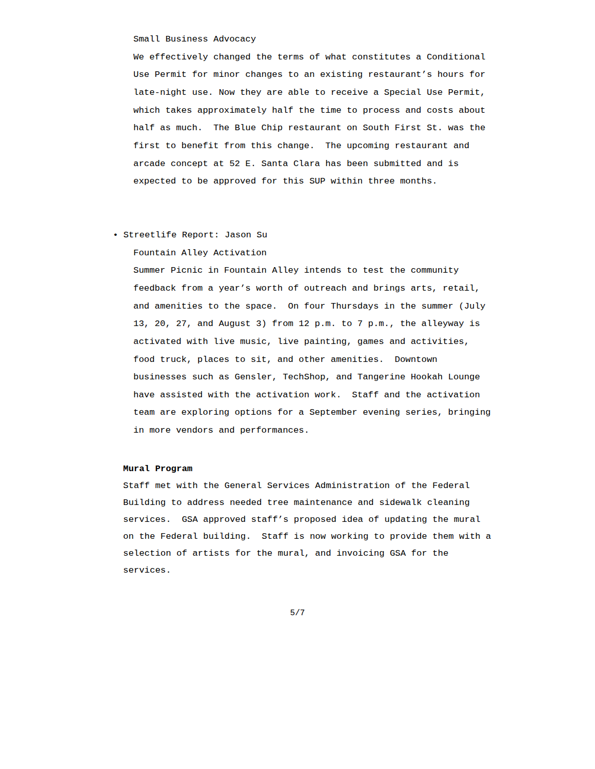Small Business Advocacy
We effectively changed the terms of what constitutes a Conditional Use Permit for minor changes to an existing restaurant’s hours for late-night use. Now they are able to receive a Special Use Permit, which takes approximately half the time to process and costs about half as much. The Blue Chip restaurant on South First St. was the first to benefit from this change. The upcoming restaurant and arcade concept at 52 E. Santa Clara has been submitted and is expected to be approved for this SUP within three months.
Streetlife Report: Jason Su
Fountain Alley Activation
Summer Picnic in Fountain Alley intends to test the community feedback from a year’s worth of outreach and brings arts, retail, and amenities to the space. On four Thursdays in the summer (July 13, 20, 27, and August 3) from 12 p.m. to 7 p.m., the alleyway is activated with live music, live painting, games and activities, food truck, places to sit, and other amenities. Downtown businesses such as Gensler, TechShop, and Tangerine Hookah Lounge have assisted with the activation work. Staff and the activation team are exploring options for a September evening series, bringing in more vendors and performances.
Mural Program
Staff met with the General Services Administration of the Federal Building to address needed tree maintenance and sidewalk cleaning services. GSA approved staff’s proposed idea of updating the mural on the Federal building. Staff is now working to provide them with a selection of artists for the mural, and invoicing GSA for the services.
5/7